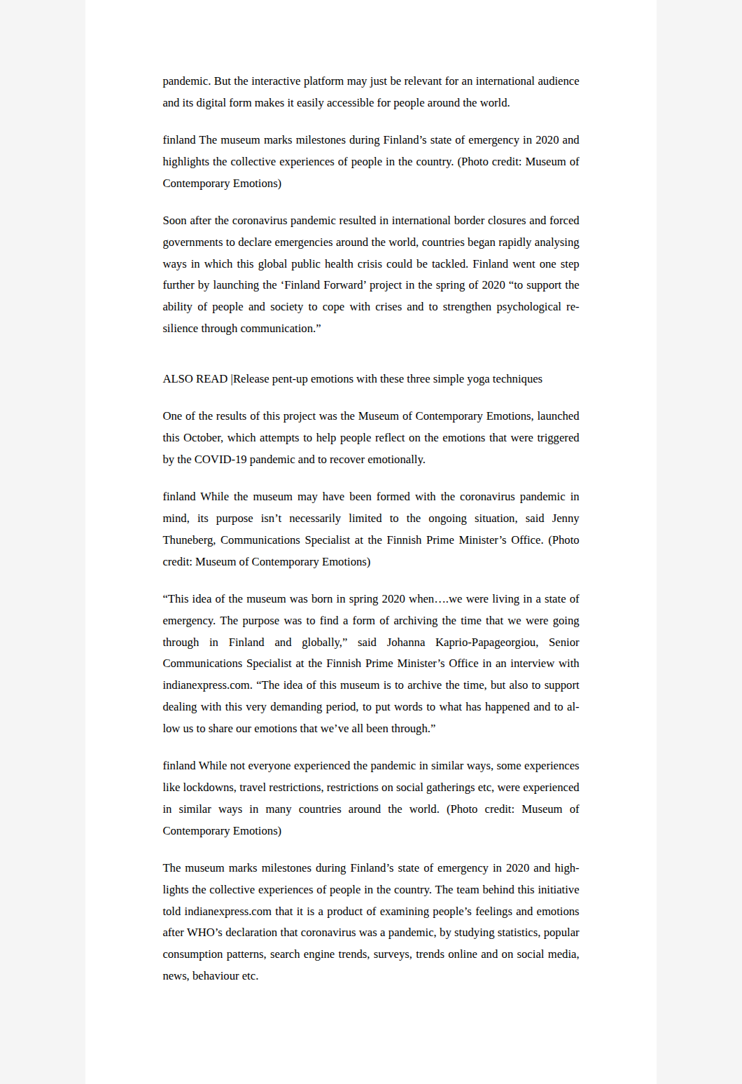pandemic. But the interactive platform may just be relevant for an international audience and its digital form makes it easily accessible for people around the world.
finland The museum marks milestones during Finland’s state of emergency in 2020 and highlights the collective experiences of people in the country. (Photo credit: Museum of Contemporary Emotions)
Soon after the coronavirus pandemic resulted in international border closures and forced governments to declare emergencies around the world, countries began rapidly analysing ways in which this global public health crisis could be tackled. Finland went one step further by launching the ‘Finland Forward’ project in the spring of 2020 “to support the ability of people and society to cope with crises and to strengthen psychological resilience through communication.”
ALSO READ |Release pent-up emotions with these three simple yoga techniques
One of the results of this project was the Museum of Contemporary Emotions, launched this October, which attempts to help people reflect on the emotions that were triggered by the COVID-19 pandemic and to recover emotionally.
finland While the museum may have been formed with the coronavirus pandemic in mind, its purpose isn’t necessarily limited to the ongoing situation, said Jenny Thuneberg, Communications Specialist at the Finnish Prime Minister’s Office. (Photo credit: Museum of Contemporary Emotions)
“This idea of the museum was born in spring 2020 when….we were living in a state of emergency. The purpose was to find a form of archiving the time that we were going through in Finland and globally,” said Johanna Kaprio-Papageorgiou, Senior Communications Specialist at the Finnish Prime Minister’s Office in an interview with indianexpress.com. “The idea of this museum is to archive the time, but also to support dealing with this very demanding period, to put words to what has happened and to allow us to share our emotions that we’ve all been through.”
finland While not everyone experienced the pandemic in similar ways, some experiences like lockdowns, travel restrictions, restrictions on social gatherings etc, were experienced in similar ways in many countries around the world. (Photo credit: Museum of Contemporary Emotions)
The museum marks milestones during Finland’s state of emergency in 2020 and highlights the collective experiences of people in the country. The team behind this initiative told indianexpress.com that it is a product of examining people’s feelings and emotions after WHO’s declaration that coronavirus was a pandemic, by studying statistics, popular consumption patterns, search engine trends, surveys, trends online and on social media, news, behaviour etc.